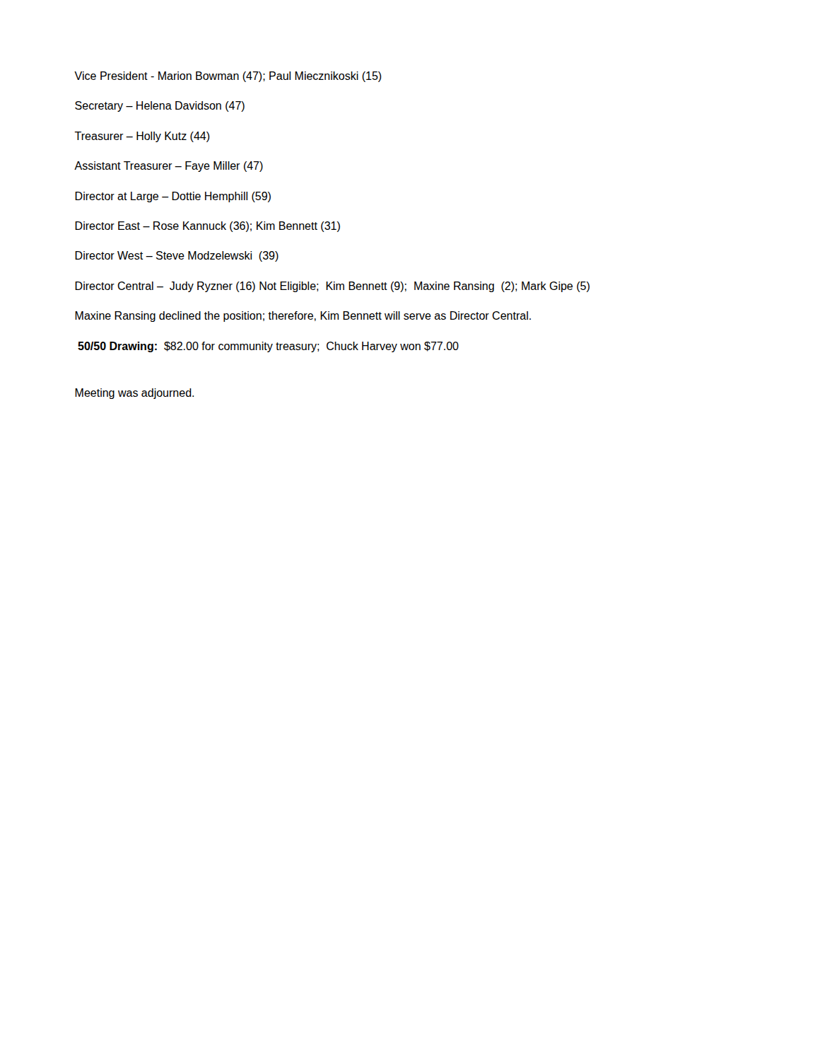Vice President - Marion Bowman (47); Paul Miecznikoski (15)
Secretary – Helena Davidson (47)
Treasurer – Holly Kutz (44)
Assistant Treasurer – Faye Miller (47)
Director at Large – Dottie Hemphill (59)
Director East – Rose Kannuck (36); Kim Bennett (31)
Director West – Steve Modzelewski (39)
Director Central – Judy Ryzner (16) Not Eligible; Kim Bennett (9); Maxine Ransing (2); Mark Gipe (5)
Maxine Ransing declined the position; therefore, Kim Bennett will serve as Director Central.
50/50 Drawing: $82.00 for community treasury; Chuck Harvey won $77.00
Meeting was adjourned.